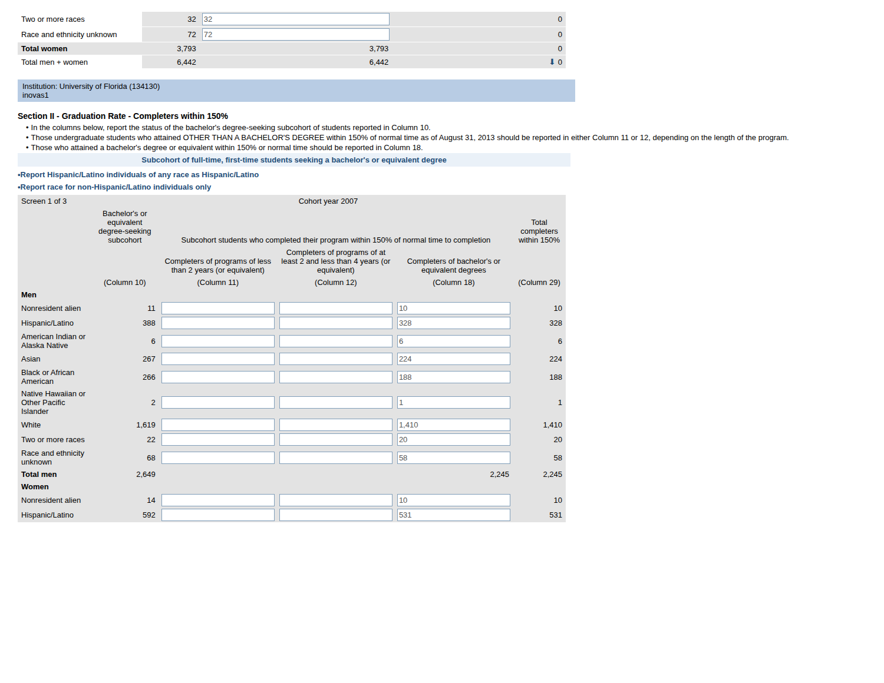| Two or more races | 32 | | | 0 |
| Race and ethnicity unknown | 72 | | | 0 |
| Total women | 3,793 | 3,793 | | 0 |
| Total men + women | 6,442 | 6,442 | | ⬇ 0 |
Institution: University of Florida (134130)
inovas1
Section II - Graduation Rate - Completers within 150%
In the columns below, report the status of the bachelor's degree-seeking subcohort of students reported in Column 10.
Those undergraduate students who attained OTHER THAN A BACHELOR'S DEGREE within 150% of normal time as of August 31, 2013 should be reported in either Column 11 or 12, depending on the length of the program.
Those who attained a bachelor's degree or equivalent within 150% or normal time should be reported in Column 18.
Subcohort of full-time, first-time students seeking a bachelor's or equivalent degree
•Report Hispanic/Latino individuals of any race as Hispanic/Latino
•Report race for non-Hispanic/Latino individuals only
| Screen 1 of 3 | Cohort year 2007 |
| | Bachelor's or equivalent degree-seeking subcohort | Subcohort students who completed their program within 150% of normal time to completion | Total completers within 150% |
| | | Completers of programs of less than 2 years (or equivalent) | Completers of programs of at least 2 and less than 4 years (or equivalent) | Completers of bachelor's or equivalent degrees | |
| | (Column 10) | (Column 11) | (Column 12) | (Column 18) | (Column 29) |
| Men |
| Nonresident alien | 11 | | | | 10 |
| Hispanic/Latino | 388 | | | | 328 |
| American Indian or Alaska Native | 6 | | | | 6 |
| Asian | 267 | | | | 224 |
| Black or African American | 266 | | | | 188 |
| Native Hawaiian or Other Pacific Islander | 2 | | | | 1 |
| White | 1,619 | | | | 1,410 |
| Two or more races | 22 | | | | 20 |
| Race and ethnicity unknown | 68 | | | | 58 |
| Total men | 2,649 | | | 2,245 | 2,245 |
| Women |
| Nonresident alien | 14 | | | | 10 |
| Hispanic/Latino | 592 | | | | 531 |